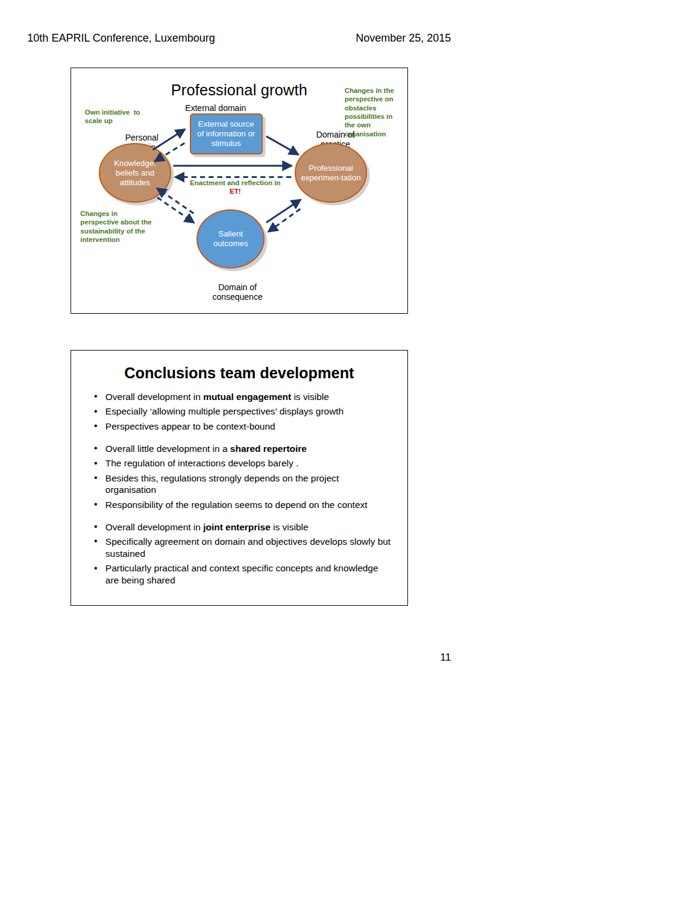10th EAPRIL Conference, Luxembourg
November 25, 2015
Professional growth
External domain
Personal
domain
Domain of
practice
Domain of
consequence
Own initiative to scale up
Changes in the perspective on obstacles possibilities in the own organisation
Changes in perspective about the sustainability of the intervention
Enactment and reflection in ET!
External source of information or stimulus
Knowledge, beliefs and attitudes
Professional experimen-tation
Salient outcomes
Conclusions team development
Overall development in mutual engagement is visible
Especially ‘allowing multiple perspectives’ displays growth
Perspectives appear to be context-bound
Overall little development in a shared repertoire
The regulation of interactions develops barely .
Besides this, regulations strongly depends on the project organisation
Responsibility of the regulation seems to depend on the context
Overall development in joint enterprise is visible
Specifically agreement on domain and objectives develops slowly but sustained
Particularly practical and context specific concepts and knowledge are being shared
11